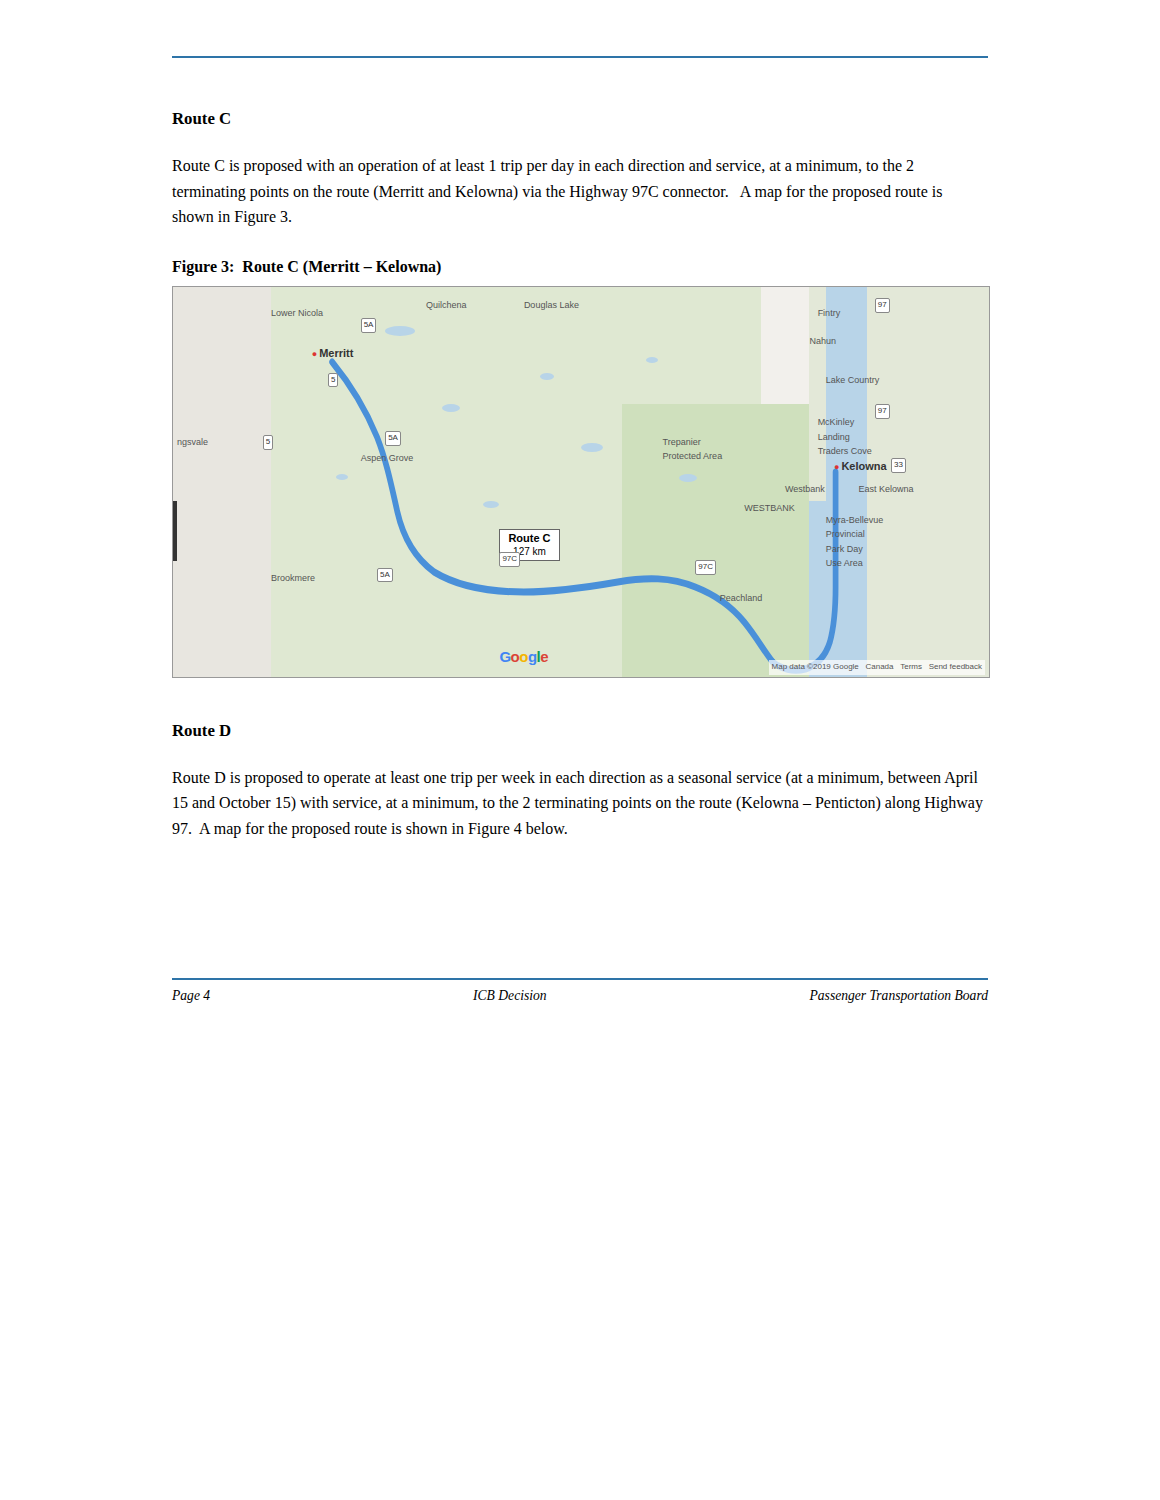Route C
Route C is proposed with an operation of at least 1 trip per day in each direction and service, at a minimum, to the 2 terminating points on the route (Merritt and Kelowna) via the Highway 97C connector. A map for the proposed route is shown in Figure 3.
Figure 3: Route C (Merritt – Kelowna)
Route C
127 km
Merritt
Kelowna
Lower Nicola
Quilchena
Douglas Lake
Aspen Grove
ngsvale
Brookmere
Trepanier
Protected Area
Nahun
Lake Country
Fintry
McKinley
Landing
Traders Cove
Westbank
East Kelowna
WESTBANK
Myra-Bellevue
Provincial
Park Day
Use Area
Peachland
5A
5
5A
5
5A
97C
97C
97
97
33
Google
Map data ©2019 Google Canada Terms Send feedback
Route D
Route D is proposed to operate at least one trip per week in each direction as a seasonal service (at a minimum, between April 15 and October 15) with service, at a minimum, to the 2 terminating points on the route (Kelowna – Penticton) along Highway 97. A map for the proposed route is shown in Figure 4 below.
Page 4 ICB Decision Passenger Transportation Board